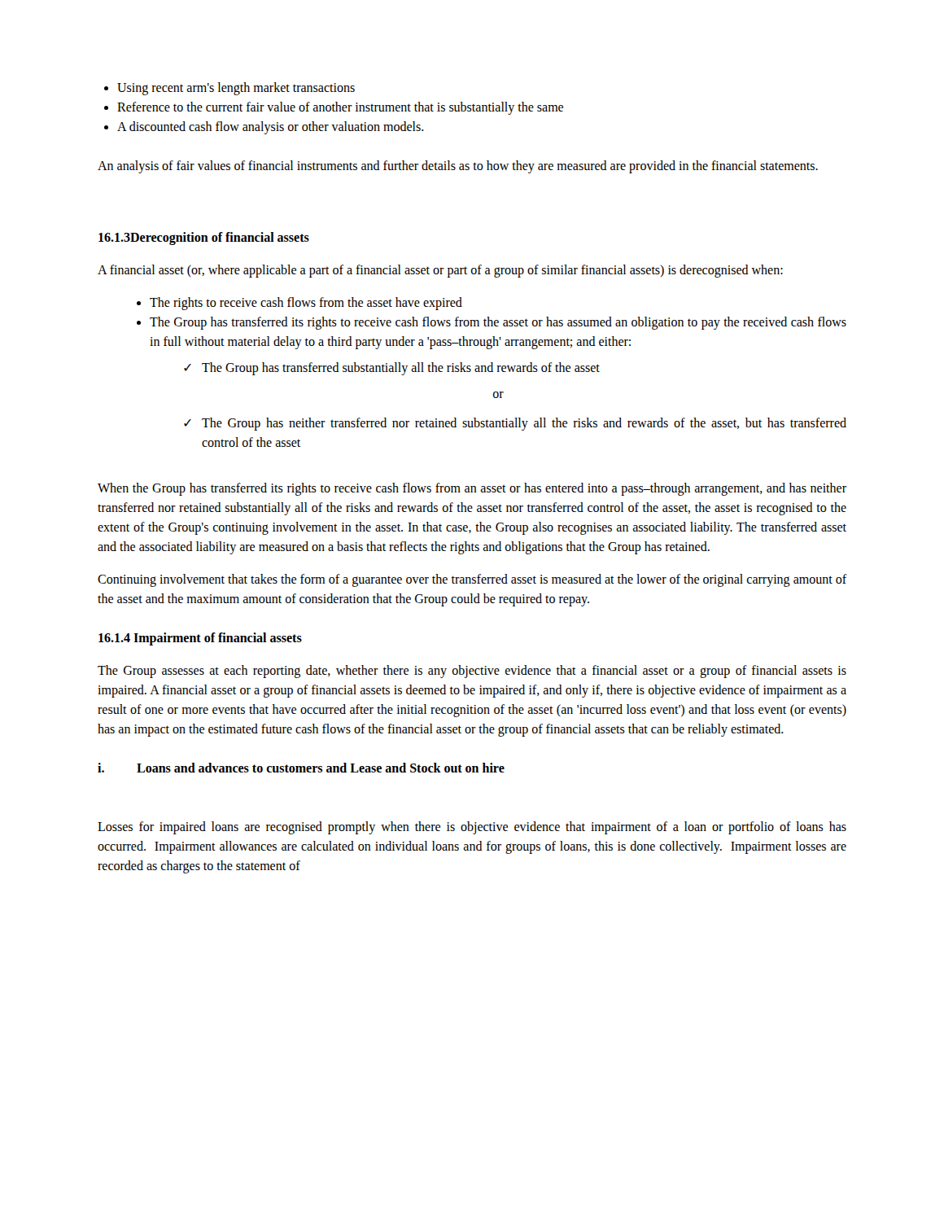Using recent arm's length market transactions
Reference to the current fair value of another instrument that is substantially the same
A discounted cash flow analysis or other valuation models.
An analysis of fair values of financial instruments and further details as to how they are measured are provided in the financial statements.
16.1.3Derecognition of financial assets
A financial asset (or, where applicable a part of a financial asset or part of a group of similar financial assets) is derecognised when:
The rights to receive cash flows from the asset have expired
The Group has transferred its rights to receive cash flows from the asset or has assumed an obligation to pay the received cash flows in full without material delay to a third party under a 'pass–through' arrangement; and either:
The Group has transferred substantially all the risks and rewards of the asset
or
The Group has neither transferred nor retained substantially all the risks and rewards of the asset, but has transferred control of the asset
When the Group has transferred its rights to receive cash flows from an asset or has entered into a pass–through arrangement, and has neither transferred nor retained substantially all of the risks and rewards of the asset nor transferred control of the asset, the asset is recognised to the extent of the Group's continuing involvement in the asset. In that case, the Group also recognises an associated liability. The transferred asset and the associated liability are measured on a basis that reflects the rights and obligations that the Group has retained.
Continuing involvement that takes the form of a guarantee over the transferred asset is measured at the lower of the original carrying amount of the asset and the maximum amount of consideration that the Group could be required to repay.
16.1.4 Impairment of financial assets
The Group assesses at each reporting date, whether there is any objective evidence that a financial asset or a group of financial assets is impaired. A financial asset or a group of financial assets is deemed to be impaired if, and only if, there is objective evidence of impairment as a result of one or more events that have occurred after the initial recognition of the asset (an 'incurred loss event') and that loss event (or events) has an impact on the estimated future cash flows of the financial asset or the group of financial assets that can be reliably estimated.
i. Loans and advances to customers and Lease and Stock out on hire
Losses for impaired loans are recognised promptly when there is objective evidence that impairment of a loan or portfolio of loans has occurred. Impairment allowances are calculated on individual loans and for groups of loans, this is done collectively. Impairment losses are recorded as charges to the statement of